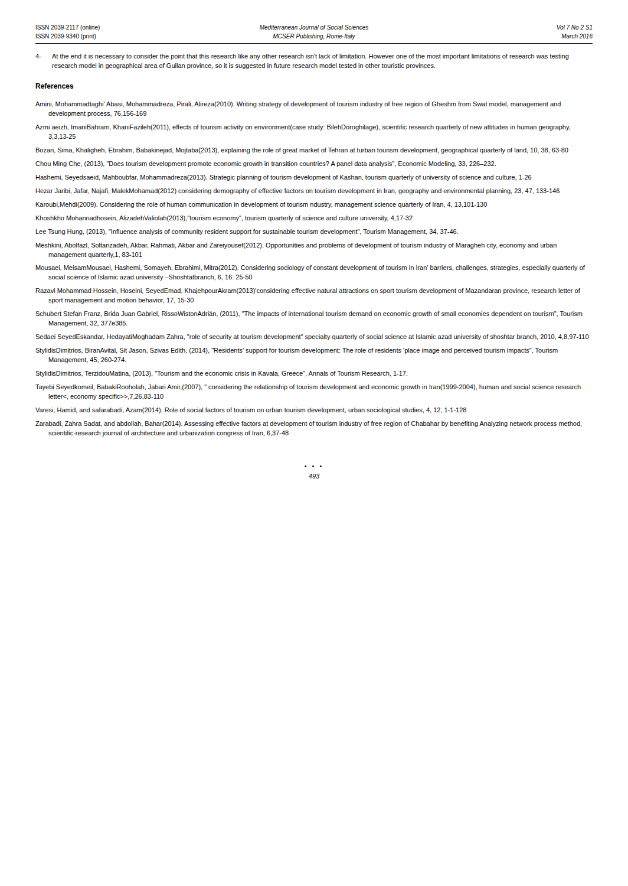| ISSN 2039-2117 (online) ISSN 2039-9340 (print) | Mediterranean Journal of Social Sciences MCSER Publishing, Rome-Italy | Vol 7 No 2 S1 March 2016 |
4-
At the end it is necessary to consider the point that this research like any other research isn't lack of limitation. However one of the most important limitations of research was testing research model in geographical area of Guilan province, so it is suggested in future research model tested in other touristic provinces.
References
Amini, Mohammadtaghi' Abasi, Mohammadreza, Pirali, Alireza(2010). Writing strategy of development of tourism industry of free region of Gheshm from Swat model, management and development process, 76,156-169
Azmi aeizh, ImaniBahram, KhaniFazileh(2011), effects of tourism activity on environment(case study: BilehDoroghilage), scientific research quarterly of new attitudes in human geography, 3,3,13-25
Bozari, Sima, Khaligheh, Ebrahim, Babakinejad, Mojtaba(2013), explaining the role of great market of Tehran at turban tourism development, geographical quarterly of land, 10, 38, 63-80
Chou Ming Che, (2013), "Does tourism development promote economic growth in transition countries? A panel data analysis", Economic Modeling, 33, 226–232.
Hashemi, Seyedsaeid, Mahboubfar, Mohammadreza(2013). Strategic planning of tourism development of Kashan, tourism quarterly of university of science and culture, 1-26
Hezar Jaribi, Jafar, Najafi, MalekMohamad(2012) considering demography of effective factors on tourism development in Iran, geography and environmental planning, 23, 47, 133-146
Karoubi,Mehdi(2009). Considering the role of human communication in development of tourism ndustry, management science quarterly of Iran, 4, 13,101-130
Khoshkho Mohannadhosein, AlizadehValiolah(2013),"tourism economy", tourism quarterly of science and culture university, 4,17-32
Lee Tsung Hung, (2013), "Influence analysis of community resident support for sustainable tourism development", Tourism Management, 34, 37-46.
Meshkini, Abolfazl, Soltanzadeh, Akbar, Rahmati, Akbar and Zareiyousef(2012). Opportunities and problems of development of tourism industry of Maragheh city, economy and urban management quarterly,1, 83-101
Mousaei, MeisamMousaei, Hashemi, Somayeh, Ebrahimi, Mitra(2012). Considering sociology of constant development of tourism in Iran' barriers, challenges, strategies, especially quarterly of social science of Islamic azad university –Shoshtatbranch, 6, 16. 25-50
Razavi Mohammad Hossein, Hoseini, SeyedEmad, KhajehpourAkram(2013)'considering effective natural attractions on sport tourism development of Mazandaran province, research letter of sport management and motion behavior, 17, 15-30
Schubert Stefan Franz, Brida Juan Gabriel, RissoWistonAdrián, (2011), "The impacts of international tourism demand on economic growth of small economies dependent on tourism", Tourism Management, 32, 377e385.
Sedaei SeyedEskandar, HedayatiMoghadam Zahra, "role of security at tourism development" specialty quarterly of social science at Islamic azad university of shoshtar branch, 2010, 4,8,97-110
StylidisDimitrios, BiranAvital, Sit Jason, Szivas Edith, (2014), "Residents' support for tourism development: The role of residents 'place image and perceived tourism impacts", Tourism Management, 45, 260-274.
StylidisDimitrios, TerzidouMatina, (2013), "Tourism and the economic crisis in Kavala, Greece", Annals of Tourism Research, 1-17.
Tayebi Seyedkomeil, BabakiRooholah, Jabari Amir,(2007), " considering the relationship of tourism development and economic growth in Iran(1999-2004), human and social science research letter<, economy specific>>,7,26,83-110
Varesi, Hamid, and safarabadi, Azam(2014). Role of social factors of tourism on urban tourism development, urban sociological studies, 4, 12, 1-1-128
Zarabadi, Zahra Sadat, and abdollah, Bahar(2014). Assessing effective factors at development of tourism industry of free region of Chabahar by benefiting Analyzing network process method, scientific-research journal of architecture and urbanization congress of Iran, 6,37-48
• • •
493